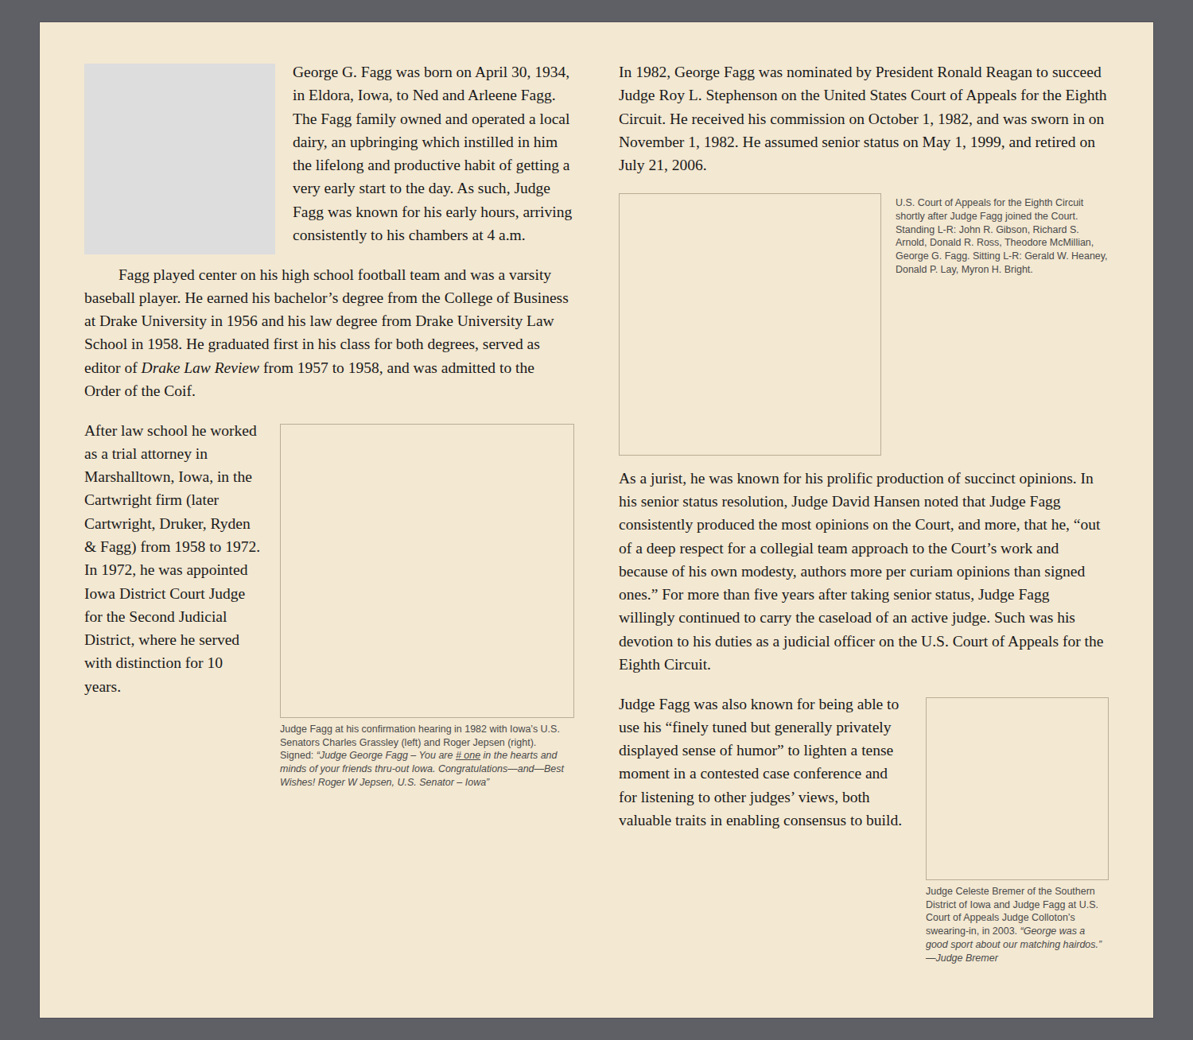George G. Fagg was born on April 30, 1934, in Eldora, Iowa, to Ned and Arleene Fagg. The Fagg family owned and operated a local dairy, an upbringing which instilled in him the lifelong and productive habit of getting a very early start to the day. As such, Judge Fagg was known for his early hours, arriving consistently to his chambers at 4 a.m.
Fagg played center on his high school football team and was a varsity baseball player. He earned his bachelor’s degree from the College of Business at Drake University in 1956 and his law degree from Drake University Law School in 1958. He graduated first in his class for both degrees, served as editor of Drake Law Review from 1957 to 1958, and was admitted to the Order of the Coif.
Judge Fagg at his confirmation hearing in 1982 with Iowa’s U.S. Senators Charles Grassley (left) and Roger Jepsen (right).
Signed: “Judge George Fagg – You are # one in the hearts and minds of your friends thru-out Iowa. Congratulations—and—Best Wishes! Roger W Jepsen, U.S. Senator – Iowa”
After law school he worked as a trial attorney in Marshalltown, Iowa, in the Cartwright firm (later Cartwright, Druker, Ryden & Fagg) from 1958 to 1972. In 1972, he was appointed Iowa District Court Judge for the Second Judicial District, where he served with distinction for 10 years.
In 1982, George Fagg was nominated by President Ronald Reagan to succeed Judge Roy L. Stephenson on the United States Court of Appeals for the Eighth Circuit. He received his commission on October 1, 1982, and was sworn in on November 1, 1982. He assumed senior status on May 1, 1999, and retired on July 21, 2006.
U.S. Court of Appeals for the Eighth Circuit shortly after Judge Fagg joined the Court. Standing L-R: John R. Gibson, Richard S. Arnold, Donald R. Ross, Theodore McMillian, George G. Fagg. Sitting L-R: Gerald W. Heaney, Donald P. Lay, Myron H. Bright.
As a jurist, he was known for his prolific production of succinct opinions. In his senior status resolution, Judge David Hansen noted that Judge Fagg consistently produced the most opinions on the Court, and more, that he, “out of a deep respect for a collegial team approach to the Court’s work and because of his own modesty, authors more per curiam opinions than signed ones.” For more than five years after taking senior status, Judge Fagg willingly continued to carry the caseload of an active judge. Such was his devotion to his duties as a judicial officer on the U.S. Court of Appeals for the Eighth Circuit.
Judge Celeste Bremer of the Southern District of Iowa and Judge Fagg at U.S. Court of Appeals Judge Colloton’s swearing-in, in 2003. “George was a good sport about our matching hairdos.” —Judge Bremer
Judge Fagg was also known for being able to use his “finely tuned but generally privately displayed sense of humor” to lighten a tense moment in a contested case conference and for listening to other judges’ views, both valuable traits in enabling consensus to build.